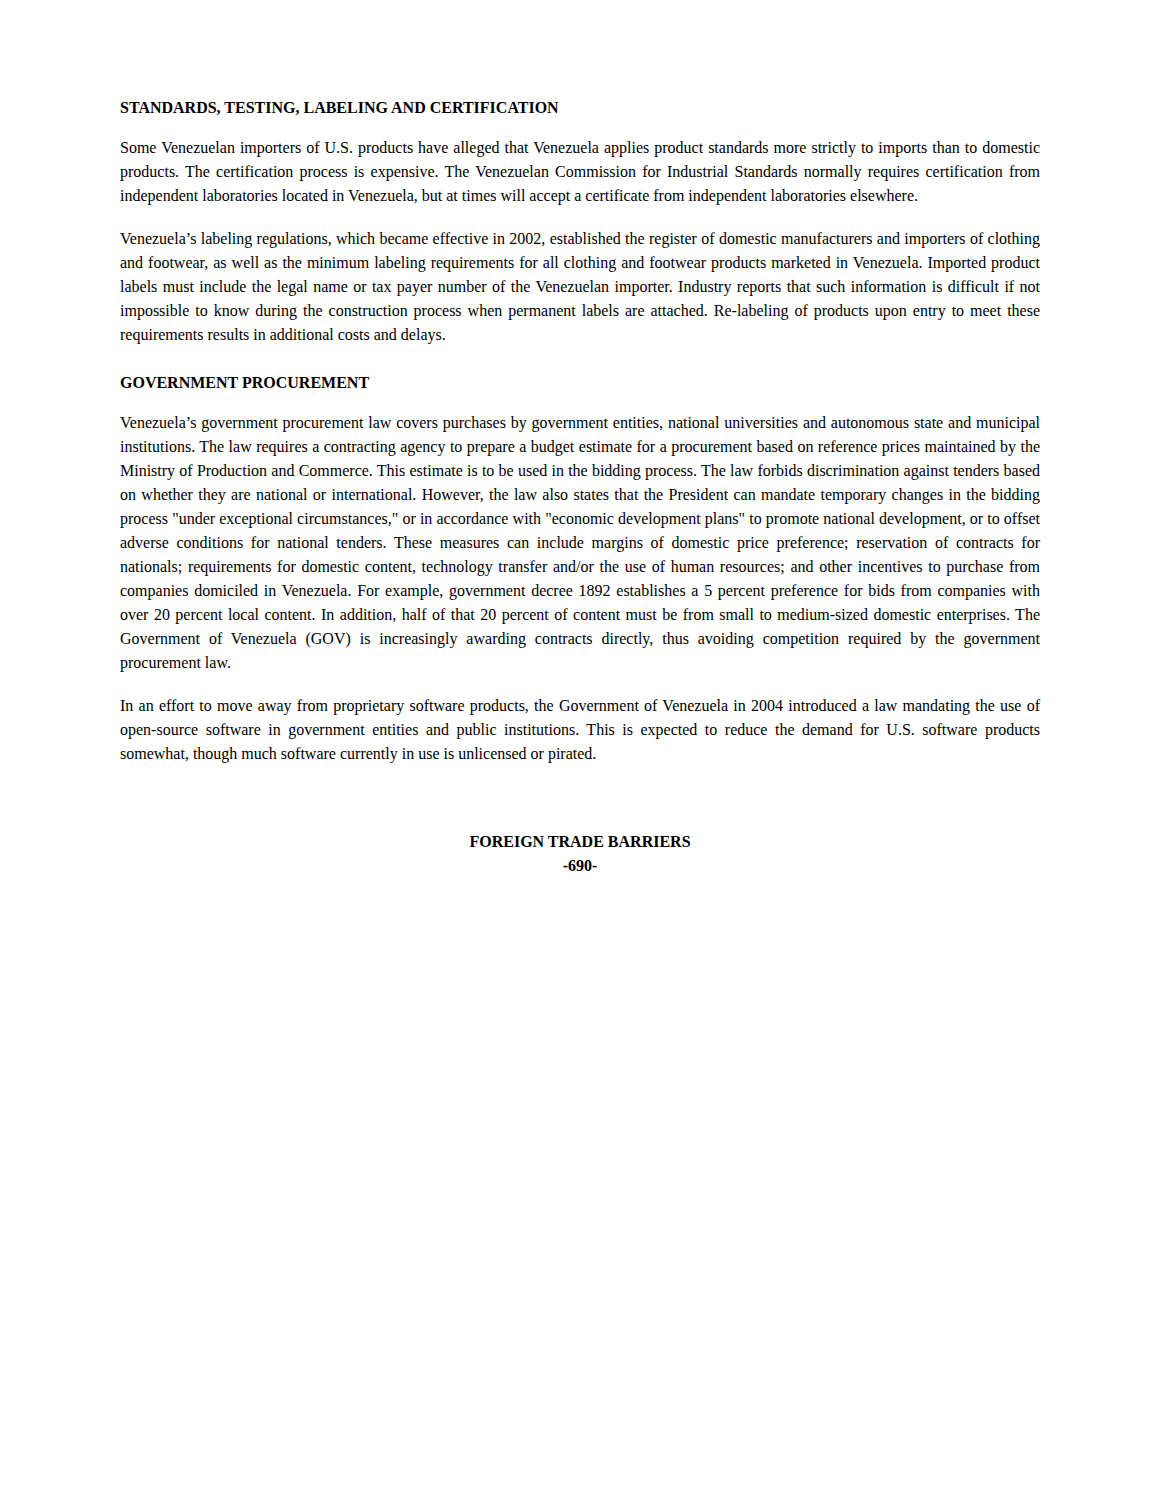STANDARDS, TESTING, LABELING AND CERTIFICATION
Some Venezuelan importers of U.S. products have alleged that Venezuela applies product standards more strictly to imports than to domestic products. The certification process is expensive. The Venezuelan Commission for Industrial Standards normally requires certification from independent laboratories located in Venezuela, but at times will accept a certificate from independent laboratories elsewhere.
Venezuela’s labeling regulations, which became effective in 2002, established the register of domestic manufacturers and importers of clothing and footwear, as well as the minimum labeling requirements for all clothing and footwear products marketed in Venezuela. Imported product labels must include the legal name or tax payer number of the Venezuelan importer. Industry reports that such information is difficult if not impossible to know during the construction process when permanent labels are attached. Re-labeling of products upon entry to meet these requirements results in additional costs and delays.
GOVERNMENT PROCUREMENT
Venezuela’s government procurement law covers purchases by government entities, national universities and autonomous state and municipal institutions. The law requires a contracting agency to prepare a budget estimate for a procurement based on reference prices maintained by the Ministry of Production and Commerce. This estimate is to be used in the bidding process. The law forbids discrimination against tenders based on whether they are national or international. However, the law also states that the President can mandate temporary changes in the bidding process "under exceptional circumstances," or in accordance with "economic development plans" to promote national development, or to offset adverse conditions for national tenders. These measures can include margins of domestic price preference; reservation of contracts for nationals; requirements for domestic content, technology transfer and/or the use of human resources; and other incentives to purchase from companies domiciled in Venezuela. For example, government decree 1892 establishes a 5 percent preference for bids from companies with over 20 percent local content. In addition, half of that 20 percent of content must be from small to medium-sized domestic enterprises. The Government of Venezuela (GOV) is increasingly awarding contracts directly, thus avoiding competition required by the government procurement law.
In an effort to move away from proprietary software products, the Government of Venezuela in 2004 introduced a law mandating the use of open-source software in government entities and public institutions. This is expected to reduce the demand for U.S. software products somewhat, though much software currently in use is unlicensed or pirated.
FOREIGN TRADE BARRIERS
-690-